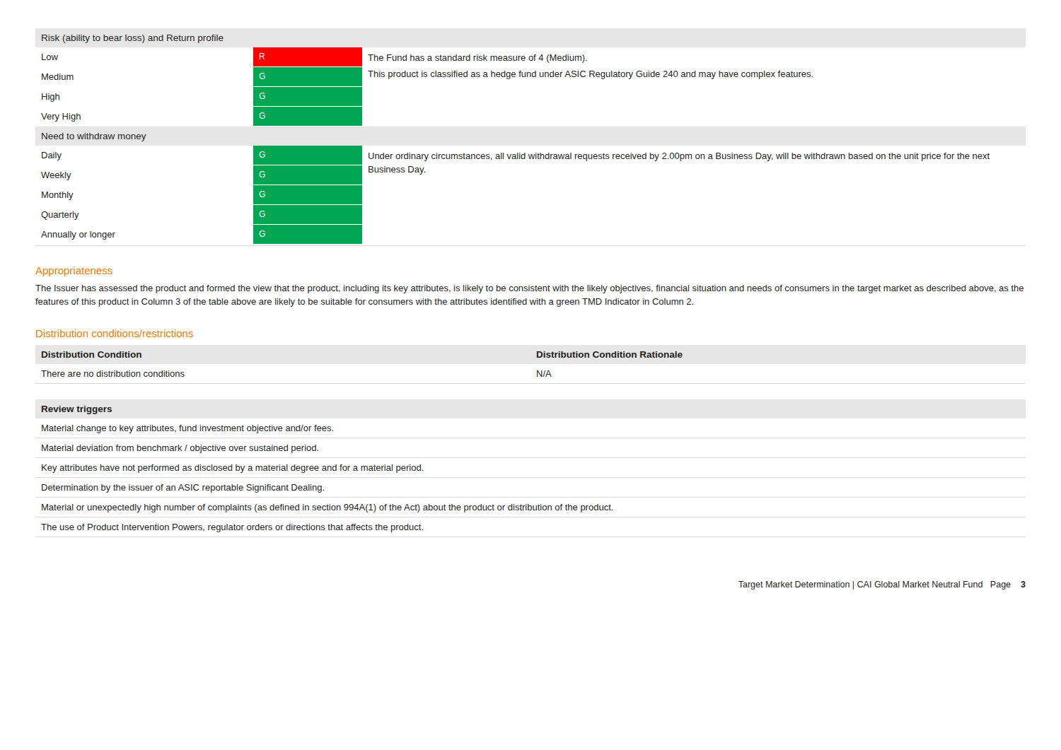| Risk (ability to bear loss) and Return profile |
| Low | R | The Fund has a standard risk measure of 4 (Medium). This product is classified as a hedge fund under ASIC Regulatory Guide 240 and may have complex features. |
| Medium | G |
| High | G |
| Very High | G |
| Need to withdraw money |
| Daily | G | Under ordinary circumstances, all valid withdrawal requests received by 2.00pm on a Business Day, will be withdrawn based on the unit price for the next Business Day. |
| Weekly | G |
| Monthly | G |
| Quarterly | G |
| Annually or longer | G |
Appropriateness
The Issuer has assessed the product and formed the view that the product, including its key attributes, is likely to be consistent with the likely objectives, financial situation and needs of consumers in the target market as described above, as the features of this product in Column 3 of the table above are likely to be suitable for consumers with the attributes identified with a green TMD Indicator in Column 2.
Distribution conditions/restrictions
| Distribution Condition | Distribution Condition Rationale |
| --- | --- |
| There are no distribution conditions | N/A |
| Review triggers |
| --- |
| Material change to key attributes, fund investment objective and/or fees. |
| Material deviation from benchmark / objective over sustained period. |
| Key attributes have not performed as disclosed by a material degree and for a material period. |
| Determination by the issuer of an ASIC reportable Significant Dealing. |
| Material or unexpectedly high number of complaints (as defined in section 994A(1) of the Act) about the product or distribution of the product. |
| The use of Product Intervention Powers, regulator orders or directions that affects the product. |
Target Market Determination | CAI Global Market Neutral Fund Page3